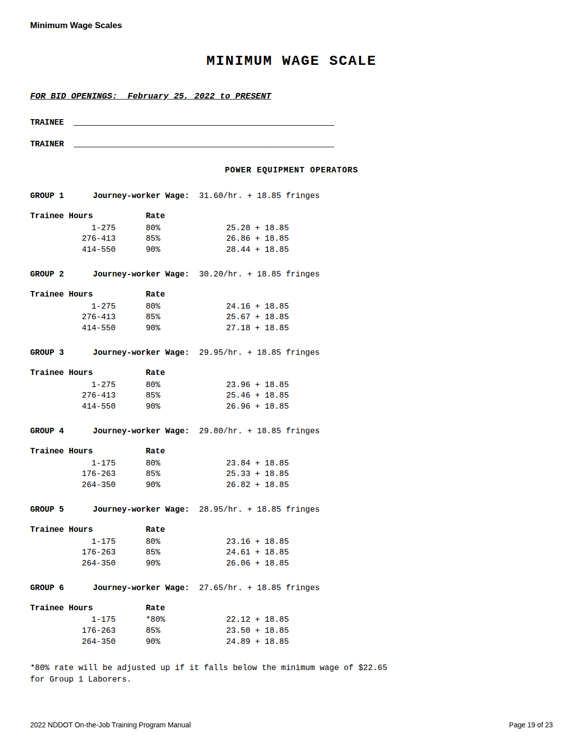Minimum Wage Scales
MINIMUM WAGE SCALE
FOR BID OPENINGS: February 25, 2022 to PRESENT
TRAINEE ______________________________________________________
TRAINER ______________________________________________________
POWER EQUIPMENT OPERATORS
GROUP 1 Journey-worker Wage: 31.60/hr. + 18.85 fringes
| Trainee Hours | Rate | |
| --- | --- | --- |
| 1-275 | 80% | 25.28 + 18.85 |
| 276-413 | 85% | 26.86 + 18.85 |
| 414-550 | 90% | 28.44 + 18.85 |
GROUP 2 Journey-worker Wage: 30.20/hr. + 18.85 fringes
| Trainee Hours | Rate | |
| --- | --- | --- |
| 1-275 | 80% | 24.16 + 18.85 |
| 276-413 | 85% | 25.67 + 18.85 |
| 414-550 | 90% | 27.18 + 18.85 |
GROUP 3 Journey-worker Wage: 29.95/hr. + 18.85 fringes
| Trainee Hours | Rate | |
| --- | --- | --- |
| 1-275 | 80% | 23.96 + 18.85 |
| 276-413 | 85% | 25.46 + 18.85 |
| 414-550 | 90% | 26.96 + 18.85 |
GROUP 4 Journey-worker Wage: 29.80/hr. + 18.85 fringes
| Trainee Hours | Rate | |
| --- | --- | --- |
| 1-175 | 80% | 23.84 + 18.85 |
| 176-263 | 85% | 25.33 + 18.85 |
| 264-350 | 90% | 26.82 + 18.85 |
GROUP 5 Journey-worker Wage: 28.95/hr. + 18.85 fringes
| Trainee Hours | Rate | |
| --- | --- | --- |
| 1-175 | 80% | 23.16 + 18.85 |
| 176-263 | 85% | 24.61 + 18.85 |
| 264-350 | 90% | 26.06 + 18.85 |
GROUP 6 Journey-worker Wage: 27.65/hr. + 18.85 fringes
| Trainee Hours | Rate | |
| --- | --- | --- |
| 1-175 | *80% | 22.12 + 18.85 |
| 176-263 | 85% | 23.50 + 18.85 |
| 264-350 | 90% | 24.89 + 18.85 |
*80% rate will be adjusted up if it falls below the minimum wage of $22.65
for Group 1 Laborers.
2022 NDDOT On-the-Job Training Program Manual Page 19 of 23